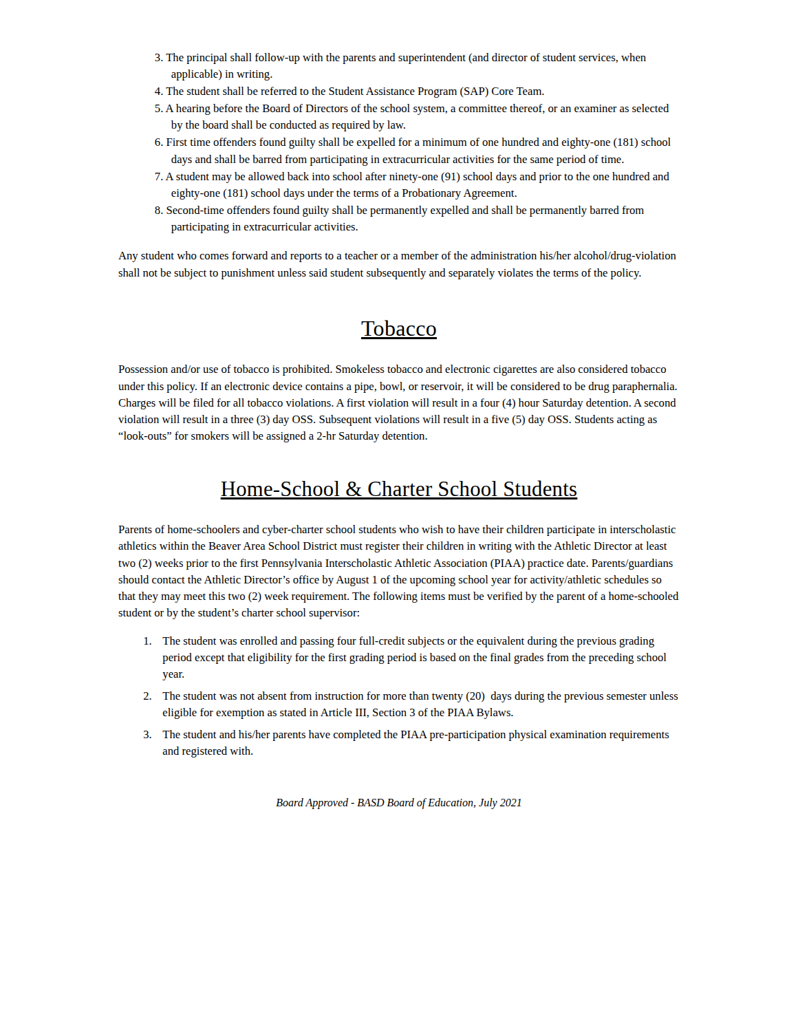3. The principal shall follow-up with the parents and superintendent (and director of student services, when applicable) in writing.
4. The student shall be referred to the Student Assistance Program (SAP) Core Team.
5. A hearing before the Board of Directors of the school system, a committee thereof, or an examiner as selected by the board shall be conducted as required by law.
6. First time offenders found guilty shall be expelled for a minimum of one hundred and eighty-one (181) school days and shall be barred from participating in extracurricular activities for the same period of time.
7. A student may be allowed back into school after ninety-one (91) school days and prior to the one hundred and eighty-one (181) school days under the terms of a Probationary Agreement.
8. Second-time offenders found guilty shall be permanently expelled and shall be permanently barred from participating in extracurricular activities.
Any student who comes forward and reports to a teacher or a member of the administration his/her alcohol/drug-violation shall not be subject to punishment unless said student subsequently and separately violates the terms of the policy.
Tobacco
Possession and/or use of tobacco is prohibited. Smokeless tobacco and electronic cigarettes are also considered tobacco under this policy. If an electronic device contains a pipe, bowl, or reservoir, it will be considered to be drug paraphernalia. Charges will be filed for all tobacco violations. A first violation will result in a four (4) hour Saturday detention. A second violation will result in a three (3) day OSS. Subsequent violations will result in a five (5) day OSS. Students acting as “look-outs” for smokers will be assigned a 2-hr Saturday detention.
Home-School & Charter School Students
Parents of home-schoolers and cyber-charter school students who wish to have their children participate in interscholastic athletics within the Beaver Area School District must register their children in writing with the Athletic Director at least two (2) weeks prior to the first Pennsylvania Interscholastic Athletic Association (PIAA) practice date. Parents/guardians should contact the Athletic Director’s office by August 1 of the upcoming school year for activity/athletic schedules so that they may meet this two (2) week requirement. The following items must be verified by the parent of a home-schooled student or by the student’s charter school supervisor:
The student was enrolled and passing four full-credit subjects or the equivalent during the previous grading period except that eligibility for the first grading period is based on the final grades from the preceding school year.
The student was not absent from instruction for more than twenty (20) days during the previous semester unless eligible for exemption as stated in Article III, Section 3 of the PIAA Bylaws.
The student and his/her parents have completed the PIAA pre-participation physical examination requirements and registered with.
Board Approved - BASD Board of Education, July 2021